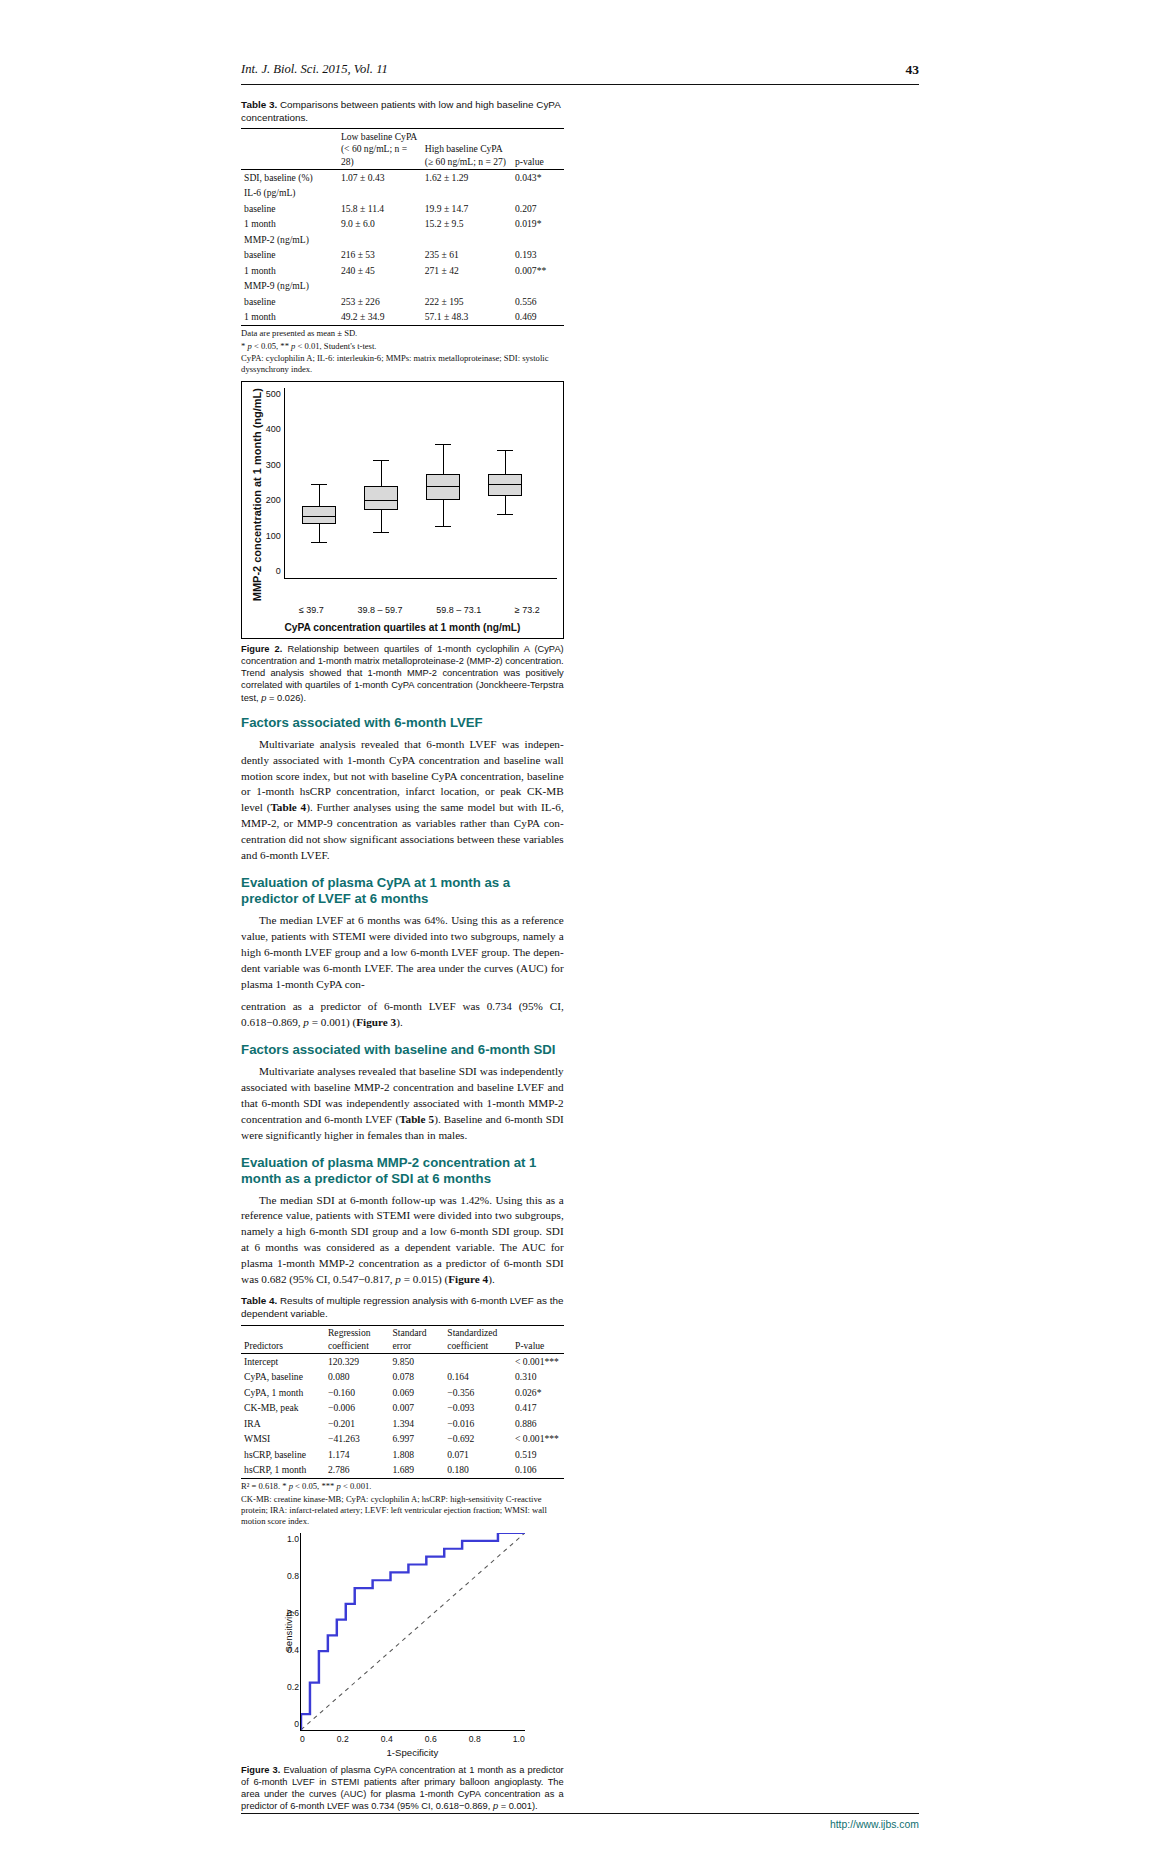Int. J. Biol. Sci. 2015, Vol. 11
43
Table 3. Comparisons between patients with low and high baseline CyPA concentrations.
| | Low baseline CyPA (< 60 ng/mL; n = 28) | High baseline CyPA (≥ 60 ng/mL; n = 27) | p-value |
| --- | --- | --- | --- |
| SDI, baseline (%) | 1.07 ± 0.43 | 1.62 ± 1.29 | 0.043* |
| IL-6 (pg/mL) | | | |
| baseline | 15.8 ± 11.4 | 19.9 ± 14.7 | 0.207 |
| 1 month | 9.0 ± 6.0 | 15.2 ± 9.5 | 0.019* |
| MMP-2 (ng/mL) | | | |
| baseline | 216 ± 53 | 235 ± 61 | 0.193 |
| 1 month | 240 ± 45 | 271 ± 42 | 0.007** |
| MMP-9 (ng/mL) | | | |
| baseline | 253 ± 226 | 222 ± 195 | 0.556 |
| 1 month | 49.2 ± 34.9 | 57.1 ± 48.3 | 0.469 |
Data are presented as mean ± SD.
* p < 0.05, ** p < 0.01, Student's t-test.
CyPA: cyclophilin A; IL-6: interleukin-6; MMPs: matrix metalloproteinase; SDI: systolic dyssynchrony index.
MMP-2 concentration at 1 month (ng/mL)
500
400
300
200
100
0
≤ 39.7
39.8 – 59.7
59.8 – 73.1
≥ 73.2
CyPA concentration quartiles at 1 month (ng/mL)
Figure 2. Relationship between quartiles of 1-month cyclophilin A (CyPA) concentration and 1-month matrix metalloproteinase-2 (MMP-2) concentration. Trend analysis showed that 1-month MMP-2 concentration was positively correlated with quartiles of 1-month CyPA concentration (Jonckheere-Terpstra test, p = 0.026).
Factors associated with 6-month LVEF
Multivariate analysis revealed that 6-month LVEF was independently associated with 1-month CyPA concentration and baseline wall motion score index, but not with baseline CyPA concentration, baseline or 1-month hsCRP concentration, infarct location, or peak CK-MB level (Table 4). Further analyses using the same model but with IL-6, MMP-2, or MMP-9 concentration as variables rather than CyPA concentration did not show significant associations between these variables and 6-month LVEF.
Evaluation of plasma CyPA at 1 month as a predictor of LVEF at 6 months
The median LVEF at 6 months was 64%. Using this as a reference value, patients with STEMI were divided into two subgroups, namely a high 6-month LVEF group and a low 6-month LVEF group. The dependent variable was 6-month LVEF. The area under the curves (AUC) for plasma 1-month CyPA con-
centration as a predictor of 6-month LVEF was 0.734 (95% CI, 0.618−0.869, p = 0.001) (Figure 3).
Factors associated with baseline and 6-month SDI
Multivariate analyses revealed that baseline SDI was independently associated with baseline MMP-2 concentration and baseline LVEF and that 6-month SDI was independently associated with 1-month MMP-2 concentration and 6-month LVEF (Table 5). Baseline and 6-month SDI were significantly higher in females than in males.
Evaluation of plasma MMP-2 concentration at 1 month as a predictor of SDI at 6 months
The median SDI at 6-month follow-up was 1.42%. Using this as a reference value, patients with STEMI were divided into two subgroups, namely a high 6-month SDI group and a low 6-month SDI group. SDI at 6 months was considered as a dependent variable. The AUC for plasma 1-month MMP-2 concentration as a predictor of 6-month SDI was 0.682 (95% CI, 0.547−0.817, p = 0.015) (Figure 4).
Table 4. Results of multiple regression analysis with 6-month LVEF as the dependent variable.
| Predictors | Regression coefficient | Standard error | Standardized coefficient | P-value |
| --- | --- | --- | --- | --- |
| Intercept | 120.329 | 9.850 | | < 0.001*** |
| CyPA, baseline | 0.080 | 0.078 | 0.164 | 0.310 |
| CyPA, 1 month | −0.160 | 0.069 | −0.356 | 0.026* |
| CK-MB, peak | −0.006 | 0.007 | −0.093 | 0.417 |
| IRA | −0.201 | 1.394 | −0.016 | 0.886 |
| WMSI | −41.263 | 6.997 | −0.692 | < 0.001*** |
| hsCRP, baseline | 1.174 | 1.808 | 0.071 | 0.519 |
| hsCRP, 1 month | 2.786 | 1.689 | 0.180 | 0.106 |
R² = 0.618. * p < 0.05, *** p < 0.001.
CK-MB: creatine kinase-MB; CyPA: cyclophilin A; hsCRP: high-sensitivity C-reactive protein; IRA: infarct-related artery; LEVF: left ventricular ejection fraction; WMSI: wall motion score index.
Sensitivity
1.0
0.8
0.6
0.4
0.2
0
0
0.2
0.4
0.6
0.8
1.0
1-Specificity
Figure 3. Evaluation of plasma CyPA concentration at 1 month as a predictor of 6-month LVEF in STEMI patients after primary balloon angioplasty. The area under the curves (AUC) for plasma 1-month CyPA concentration as a predictor of 6-month LVEF was 0.734 (95% CI, 0.618−0.869, p = 0.001).
http://www.ijbs.com